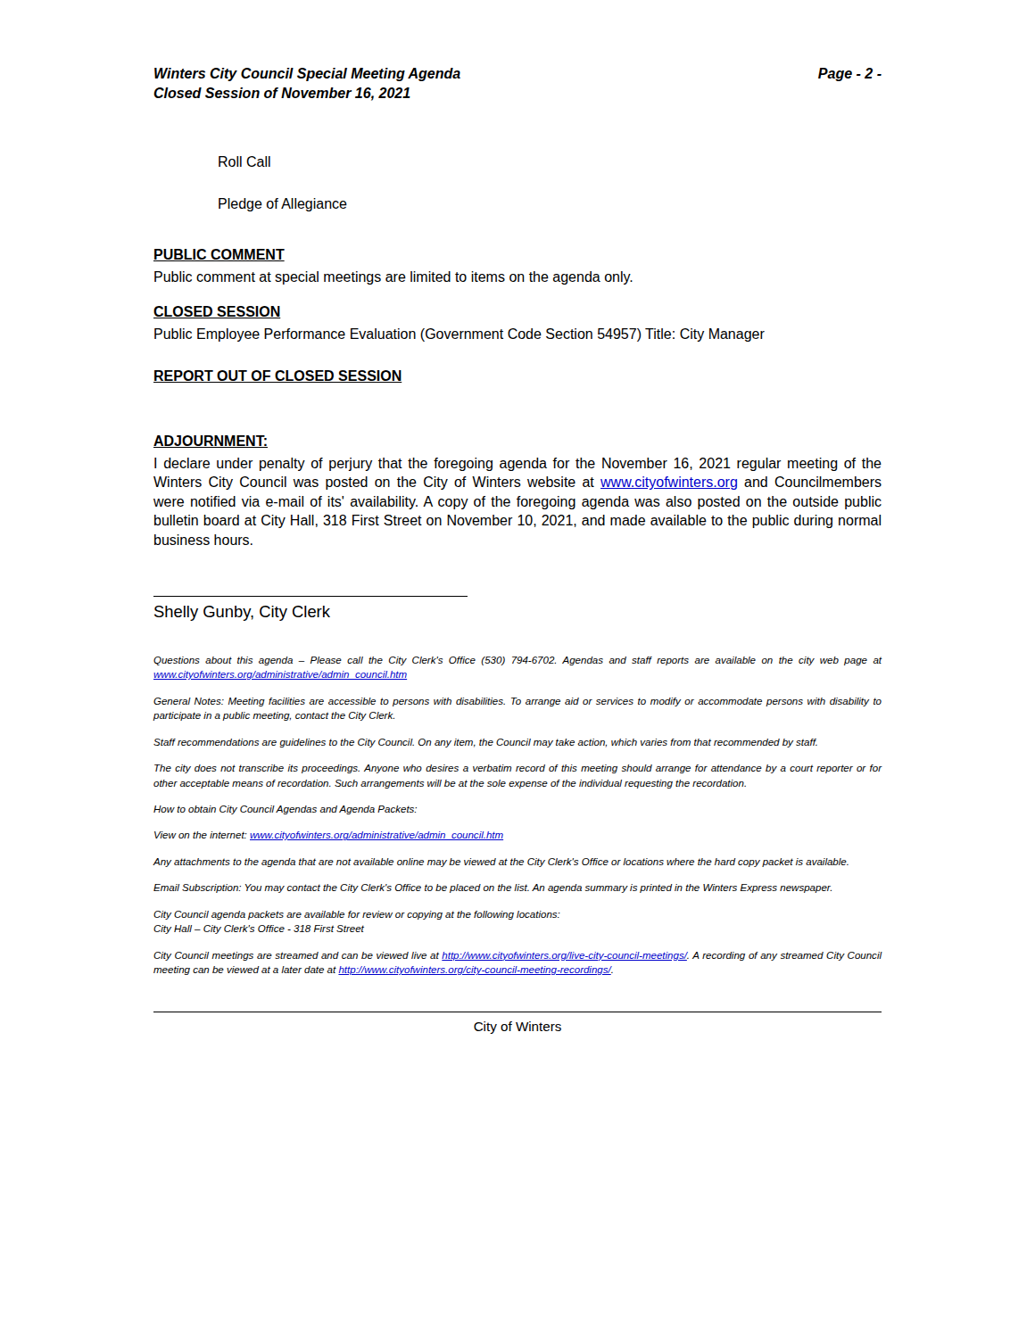Winters City Council Special Meeting Agenda
Closed Session of November 16, 2021
Page - 2 -
Roll Call
Pledge of Allegiance
PUBLIC COMMENT
Public comment at special meetings are limited to items on the agenda only.
CLOSED SESSION
Public Employee Performance Evaluation (Government Code Section 54957) Title: City Manager
REPORT OUT OF CLOSED SESSION
ADJOURNMENT:
I declare under penalty of perjury that the foregoing agenda for the November 16, 2021 regular meeting of the Winters City Council was posted on the City of Winters website at www.cityofwinters.org and Councilmembers were notified via e-mail of its' availability. A copy of the foregoing agenda was also posted on the outside public bulletin board at City Hall, 318 First Street on November 10, 2021, and made available to the public during normal business hours.
Shelly Gunby, City Clerk
Questions about this agenda – Please call the City Clerk's Office (530) 794-6702. Agendas and staff reports are available on the city web page at www.cityofwinters.org/administrative/admin_council.htm
General Notes: Meeting facilities are accessible to persons with disabilities. To arrange aid or services to modify or accommodate persons with disability to participate in a public meeting, contact the City Clerk.
Staff recommendations are guidelines to the City Council. On any item, the Council may take action, which varies from that recommended by staff.
The city does not transcribe its proceedings. Anyone who desires a verbatim record of this meeting should arrange for attendance by a court reporter or for other acceptable means of recordation. Such arrangements will be at the sole expense of the individual requesting the recordation.
How to obtain City Council Agendas and Agenda Packets:
View on the internet: www.cityofwinters.org/administrative/admin_council.htm
Any attachments to the agenda that are not available online may be viewed at the City Clerk's Office or locations where the hard copy packet is available.
Email Subscription: You may contact the City Clerk's Office to be placed on the list. An agenda summary is printed in the Winters Express newspaper.
City Council agenda packets are available for review or copying at the following locations:
City Hall – City Clerk's Office - 318 First Street
City Council meetings are streamed and can be viewed live at http://www.cityofwinters.org/live-city-council-meetings/. A recording of any streamed City Council meeting can be viewed at a later date at http://www.cityofwinters.org/city-council-meeting-recordings/.
City of Winters